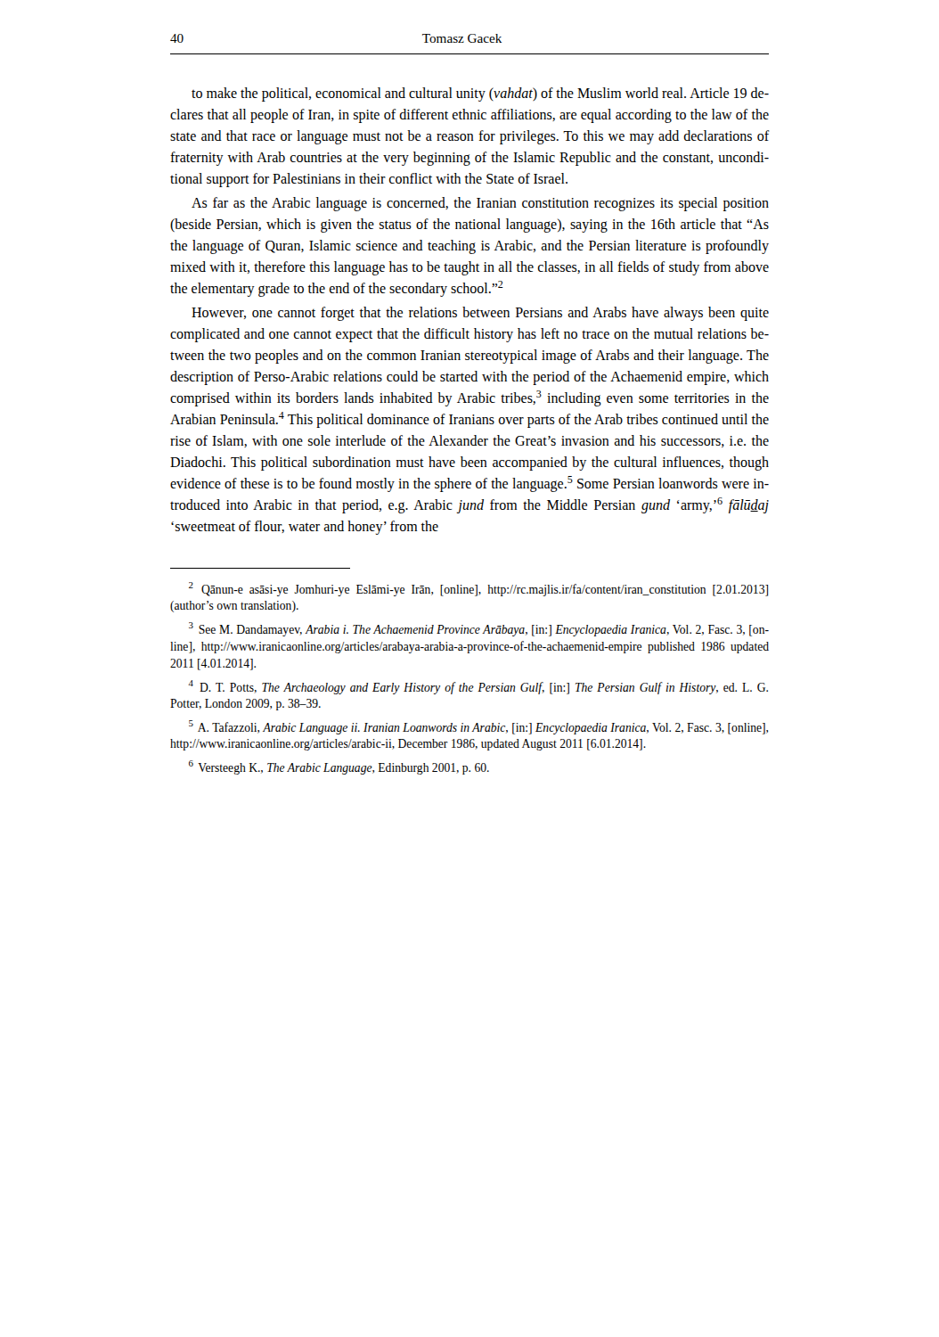40 Tomasz Gacek
to make the political, economical and cultural unity (vahdat) of the Muslim world real. Article 19 declares that all people of Iran, in spite of different ethnic affiliations, are equal according to the law of the state and that race or language must not be a reason for privileges. To this we may add declarations of fraternity with Arab countries at the very beginning of the Islamic Republic and the constant, unconditional support for Palestinians in their conflict with the State of Israel.
As far as the Arabic language is concerned, the Iranian constitution recognizes its special position (beside Persian, which is given the status of the national language), saying in the 16th article that “As the language of Quran, Islamic science and teaching is Arabic, and the Persian literature is profoundly mixed with it, therefore this language has to be taught in all the classes, in all fields of study from above the elementary grade to the end of the secondary school.”2
However, one cannot forget that the relations between Persians and Arabs have always been quite complicated and one cannot expect that the difficult history has left no trace on the mutual relations between the two peoples and on the common Iranian stereotypical image of Arabs and their language. The description of Perso-Arabic relations could be started with the period of the Achaemenid empire, which comprised within its borders lands inhabited by Arabic tribes,3 including even some territories in the Arabian Peninsula.4 This political dominance of Iranians over parts of the Arab tribes continued until the rise of Islam, with one sole interlude of the Alexander the Great’s invasion and his successors, i.e. the Diadochi. This political subordination must have been accompanied by the cultural influences, though evidence of these is to be found mostly in the sphere of the language.5 Some Persian loanwords were introduced into Arabic in that period, e.g. Arabic jund from the Middle Persian gund ‘army,’6 fālūdaj ‘sweetmeat of flour, water and honey’ from the
2 Qānun-e asāsi-ye Jomhuri-ye Eslāmi-ye Irān, [online], http://rc.majlis.ir/fa/content/iran_constitution [2.01.2013] (author’s own translation).
3 See M. Dandamayev, Arabia i. The Achaemenid Province Arābaya, [in:] Encyclopaedia Iranica, Vol. 2, Fasc. 3, [online], http://www.iranicaonline.org/articles/arabaya-arabia-a-province-of-the-achaemenid-empire published 1986 updated 2011 [4.01.2014].
4 D. T. Potts, The Archaeology and Early History of the Persian Gulf, [in:] The Persian Gulf in History, ed. L. G. Potter, London 2009, p. 38–39.
5 A. Tafazzoli, Arabic Language ii. Iranian Loanwords in Arabic, [in:] Encyclopaedia Iranica, Vol. 2, Fasc. 3, [online], http://www.iranicaonline.org/articles/arabic-ii, December 1986, updated August 2011 [6.01.2014].
6 Versteegh K., The Arabic Language, Edinburgh 2001, p. 60.